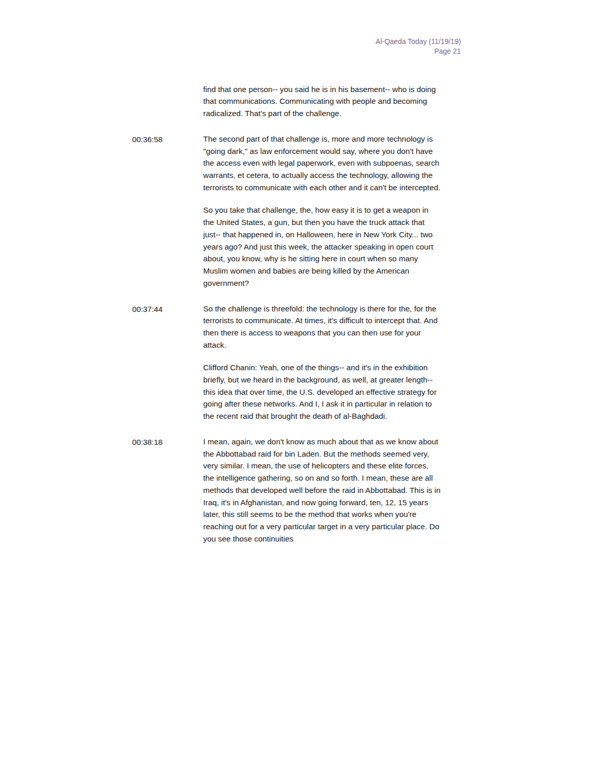Al-Qaeda Today (11/19/19)
Page 21
00:00:00
find that one person-- you said he is in his basement-- who is doing that communications. Communicating with people and becoming radicalized. That's part of the challenge.
00:36:58
The second part of that challenge is, more and more technology is "going dark," as law enforcement would say, where you don't have the access even with legal paperwork, even with subpoenas, search warrants, et cetera, to actually access the technology, allowing the terrorists to communicate with each other and it can't be intercepted.
So you take that challenge, the, how easy it is to get a weapon in the United States, a gun, but then you have the truck attack that just-- that happened in, on Halloween, here in New York City... two years ago? And just this week, the attacker speaking in open court about, you know, why is he sitting here in court when so many Muslim women and babies are being killed by the American government?
00:37:44
So the challenge is threefold: the technology is there for the, for the terrorists to communicate. At times, it's difficult to intercept that. And then there is access to weapons that you can then use for your attack.
Clifford Chanin: Yeah, one of the things-- and it's in the exhibition briefly, but we heard in the background, as well, at greater length-- this idea that over time, the U.S. developed an effective strategy for going after these networks. And I, I ask it in particular in relation to the recent raid that brought the death of al-Baghdadi.
00:38:18
I mean, again, we don't know as much about that as we know about the Abbottabad raid for bin Laden. But the methods seemed very, very similar. I mean, the use of helicopters and these elite forces, the intelligence gathering, so on and so forth. I mean, these are all methods that developed well before the raid in Abbottabad. This is in Iraq, it's in Afghanistan, and now going forward, ten, 12, 15 years later, this still seems to be the method that works when you're reaching out for a very particular target in a very particular place. Do you see those continuities